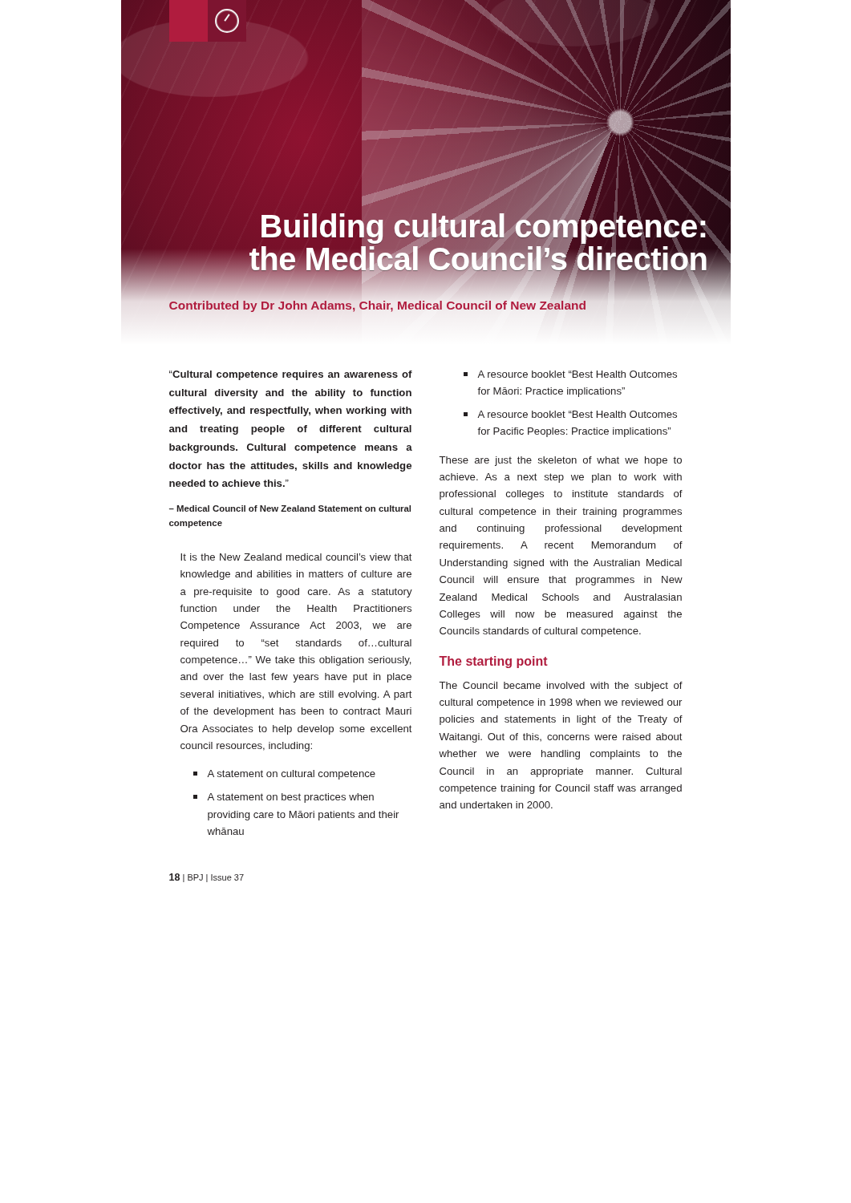Building cultural competence: the Medical Council’s direction
Contributed by Dr John Adams, Chair, Medical Council of New Zealand
“Cultural competence requires an awareness of cultural diversity and the ability to function effectively, and respectfully, when working with and treating people of different cultural backgrounds. Cultural competence means a doctor has the attitudes, skills and knowledge needed to achieve this.”
– Medical Council of New Zealand Statement on cultural competence
It is the New Zealand medical council’s view that knowledge and abilities in matters of culture are a pre-requisite to good care. As a statutory function under the Health Practitioners Competence Assurance Act 2003, we are required to “set standards of…cultural competence…” We take this obligation seriously, and over the last few years have put in place several initiatives, which are still evolving. A part of the development has been to contract Mauri Ora Associates to help develop some excellent council resources, including:
A statement on cultural competence
A statement on best practices when providing care to Māori patients and their whānau
A resource booklet “Best Health Outcomes for Māori: Practice implications”
A resource booklet “Best Health Outcomes for Pacific Peoples: Practice implications”
These are just the skeleton of what we hope to achieve. As a next step we plan to work with professional colleges to institute standards of cultural competence in their training programmes and continuing professional development requirements. A recent Memorandum of Understanding signed with the Australian Medical Council will ensure that programmes in New Zealand Medical Schools and Australasian Colleges will now be measured against the Councils standards of cultural competence.
The starting point
The Council became involved with the subject of cultural competence in 1998 when we reviewed our policies and statements in light of the Treaty of Waitangi. Out of this, concerns were raised about whether we were handling complaints to the Council in an appropriate manner. Cultural competence training for Council staff was arranged and undertaken in 2000.
18 | BPJ | Issue 37